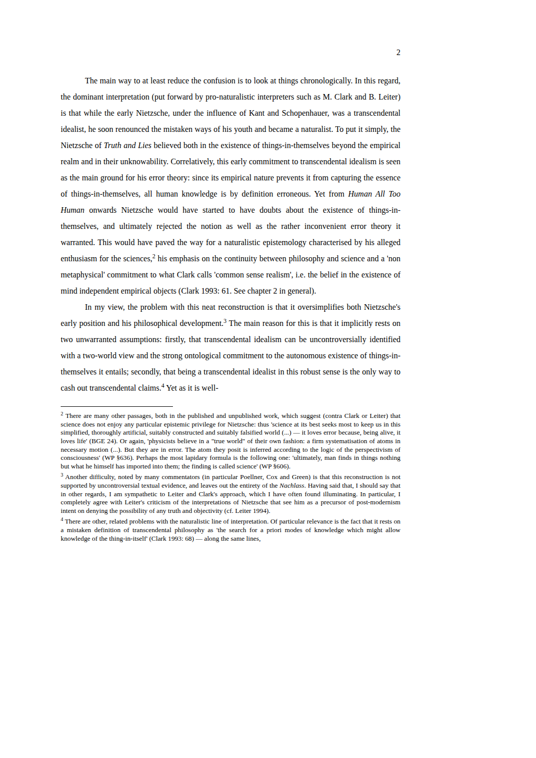2
The main way to at least reduce the confusion is to look at things chronologically. In this regard, the dominant interpretation (put forward by pro-naturalistic interpreters such as M. Clark and B. Leiter) is that while the early Nietzsche, under the influence of Kant and Schopenhauer, was a transcendental idealist, he soon renounced the mistaken ways of his youth and became a naturalist. To put it simply, the Nietzsche of Truth and Lies believed both in the existence of things-in-themselves beyond the empirical realm and in their unknowability. Correlatively, this early commitment to transcendental idealism is seen as the main ground for his error theory: since its empirical nature prevents it from capturing the essence of things-in-themselves, all human knowledge is by definition erroneous. Yet from Human All Too Human onwards Nietzsche would have started to have doubts about the existence of things-in-themselves, and ultimately rejected the notion as well as the rather inconvenient error theory it warranted. This would have paved the way for a naturalistic epistemology characterised by his alleged enthusiasm for the sciences,2 his emphasis on the continuity between philosophy and science and a 'non metaphysical' commitment to what Clark calls 'common sense realism', i.e. the belief in the existence of mind independent empirical objects (Clark 1993: 61. See chapter 2 in general).
In my view, the problem with this neat reconstruction is that it oversimplifies both Nietzsche's early position and his philosophical development.3 The main reason for this is that it implicitly rests on two unwarranted assumptions: firstly, that transcendental idealism can be uncontroversially identified with a two-world view and the strong ontological commitment to the autonomous existence of things-in-themselves it entails; secondly, that being a transcendental idealist in this robust sense is the only way to cash out transcendental claims.4 Yet as it is well-
2 There are many other passages, both in the published and unpublished work, which suggest (contra Clark or Leiter) that science does not enjoy any particular epistemic privilege for Nietzsche: thus 'science at its best seeks most to keep us in this simplified, thoroughly artificial, suitably constructed and suitably falsified world (...) — it loves error because, being alive, it loves life' (BGE 24). Or again, 'physicists believe in a "true world" of their own fashion: a firm systematisation of atoms in necessary motion (...). But they are in error. The atom they posit is inferred according to the logic of the perspectivism of consciousness' (WP §636). Perhaps the most lapidary formula is the following one: 'ultimately, man finds in things nothing but what he himself has imported into them; the finding is called science' (WP §606).
3 Another difficulty, noted by many commentators (in particular Poellner, Cox and Green) is that this reconstruction is not supported by uncontroversial textual evidence, and leaves out the entirety of the Nachlass. Having said that, I should say that in other regards, I am sympathetic to Leiter and Clark's approach, which I have often found illuminating. In particular, I completely agree with Leiter's criticism of the interpretations of Nietzsche that see him as a precursor of post-modernism intent on denying the possibility of any truth and objectivity (cf. Leiter 1994).
4 There are other, related problems with the naturalistic line of interpretation. Of particular relevance is the fact that it rests on a mistaken definition of transcendental philosophy as 'the search for a priori modes of knowledge which might allow knowledge of the thing-in-itself' (Clark 1993: 68) — along the same lines,